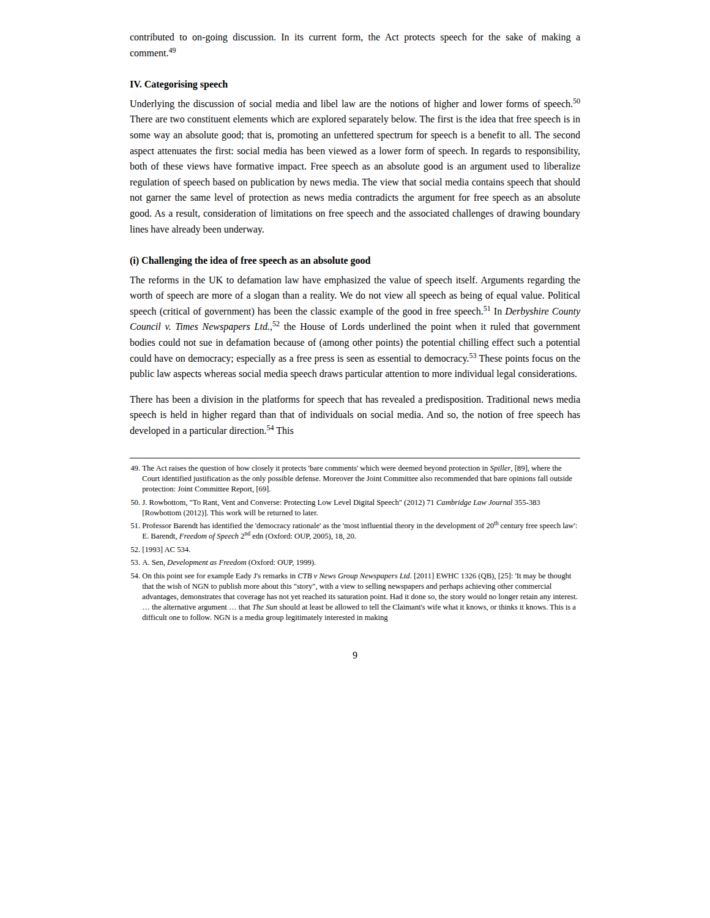contributed to on-going discussion. In its current form, the Act protects speech for the sake of making a comment.49
IV. Categorising speech
Underlying the discussion of social media and libel law are the notions of higher and lower forms of speech.50 There are two constituent elements which are explored separately below. The first is the idea that free speech is in some way an absolute good; that is, promoting an unfettered spectrum for speech is a benefit to all. The second aspect attenuates the first: social media has been viewed as a lower form of speech. In regards to responsibility, both of these views have formative impact. Free speech as an absolute good is an argument used to liberalize regulation of speech based on publication by news media. The view that social media contains speech that should not garner the same level of protection as news media contradicts the argument for free speech as an absolute good. As a result, consideration of limitations on free speech and the associated challenges of drawing boundary lines have already been underway.
(i) Challenging the idea of free speech as an absolute good
The reforms in the UK to defamation law have emphasized the value of speech itself. Arguments regarding the worth of speech are more of a slogan than a reality. We do not view all speech as being of equal value. Political speech (critical of government) has been the classic example of the good in free speech.51 In Derbyshire County Council v. Times Newspapers Ltd.,52 the House of Lords underlined the point when it ruled that government bodies could not sue in defamation because of (among other points) the potential chilling effect such a potential could have on democracy; especially as a free press is seen as essential to democracy.53 These points focus on the public law aspects whereas social media speech draws particular attention to more individual legal considerations.
There has been a division in the platforms for speech that has revealed a predisposition. Traditional news media speech is held in higher regard than that of individuals on social media. And so, the notion of free speech has developed in a particular direction.54 This
The Act raises the question of how closely it protects 'bare comments' which were deemed beyond protection in Spiller, [89], where the Court identified justification as the only possible defense. Moreover the Joint Committee also recommended that bare opinions fall outside protection: Joint Committee Report, [69].
J. Rowbottom, "To Rant, Vent and Converse: Protecting Low Level Digital Speech" (2012) 71 Cambridge Law Journal 355-383 [Rowbottom (2012)]. This work will be returned to later.
Professor Barendt has identified the 'democracy rationale' as the 'most influential theory in the development of 20th century free speech law': E. Barendt, Freedom of Speech 2nd edn (Oxford: OUP, 2005), 18, 20.
[1993] AC 534.
A. Sen, Development as Freedom (Oxford: OUP, 1999).
On this point see for example Eady J's remarks in CTB v News Group Newspapers Ltd. [2011] EWHC 1326 (QB), [25]: 'It may be thought that the wish of NGN to publish more about this "story", with a view to selling newspapers and perhaps achieving other commercial advantages, demonstrates that coverage has not yet reached its saturation point. Had it done so, the story would no longer retain any interest. … the alternative argument … that The Sun should at least be allowed to tell the Claimant's wife what it knows, or thinks it knows. This is a difficult one to follow. NGN is a media group legitimately interested in making
9